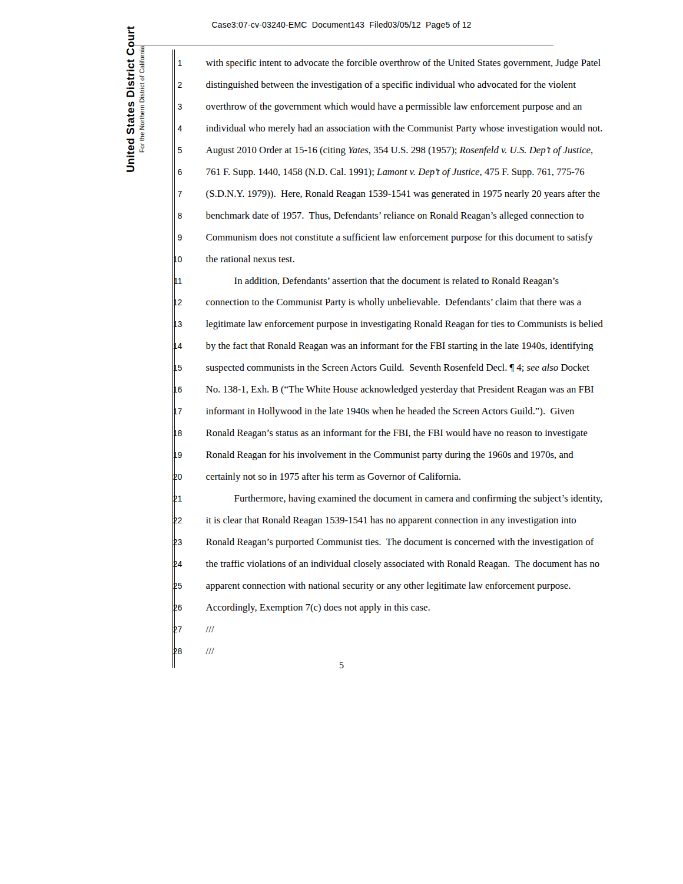Case3:07-cv-03240-EMC Document143 Filed03/05/12 Page5 of 12
United States District Court
For the Northern District of California
with specific intent to advocate the forcible overthrow of the United States government, Judge Patel
distinguished between the investigation of a specific individual who advocated for the violent
overthrow of the government which would have a permissible law enforcement purpose and an
individual who merely had an association with the Communist Party whose investigation would not.
August 2010 Order at 15-16 (citing Yates, 354 U.S. 298 (1957); Rosenfeld v. U.S. Dep’t of Justice,
761 F. Supp. 1440, 1458 (N.D. Cal. 1991); Lamont v. Dep’t of Justice, 475 F. Supp. 761, 775-76
(S.D.N.Y. 1979)). Here, Ronald Reagan 1539-1541 was generated in 1975 nearly 20 years after the
benchmark date of 1957. Thus, Defendants’ reliance on Ronald Reagan’s alleged connection to
Communism does not constitute a sufficient law enforcement purpose for this document to satisfy
the rational nexus test.
In addition, Defendants’ assertion that the document is related to Ronald Reagan’s
connection to the Communist Party is wholly unbelievable. Defendants’ claim that there was a
legitimate law enforcement purpose in investigating Ronald Reagan for ties to Communists is belied
by the fact that Ronald Reagan was an informant for the FBI starting in the late 1940s, identifying
suspected communists in the Screen Actors Guild. Seventh Rosenfeld Decl. ¶ 4; see also Docket
No. 138-1, Exh. B (“The White House acknowledged yesterday that President Reagan was an FBI
informant in Hollywood in the late 1940s when he headed the Screen Actors Guild.”). Given
Ronald Reagan’s status as an informant for the FBI, the FBI would have no reason to investigate
Ronald Reagan for his involvement in the Communist party during the 1960s and 1970s, and
certainly not so in 1975 after his term as Governor of California.
Furthermore, having examined the document in camera and confirming the subject’s identity,
it is clear that Ronald Reagan 1539-1541 has no apparent connection in any investigation into
Ronald Reagan’s purported Communist ties. The document is concerned with the investigation of
the traffic violations of an individual closely associated with Ronald Reagan. The document has no
apparent connection with national security or any other legitimate law enforcement purpose.
Accordingly, Exemption 7(c) does not apply in this case.
///
///
5